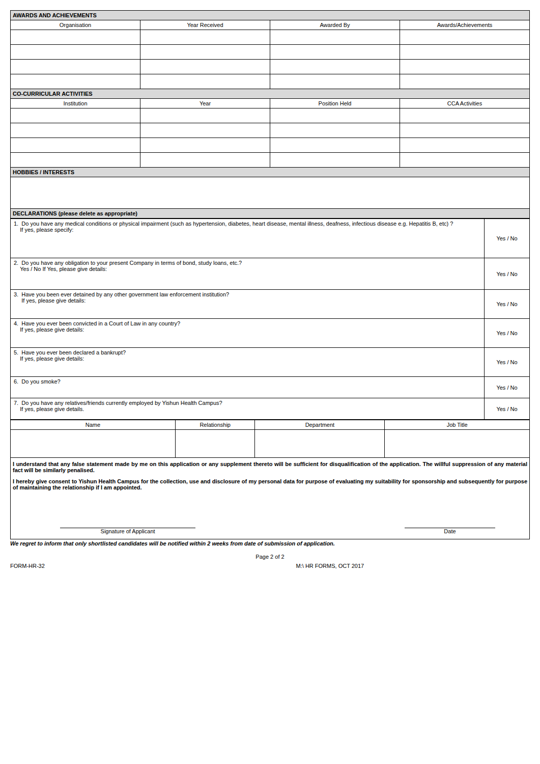| AWARDS AND ACHIEVEMENTS |
| Organisation | Year Received | Awarded By | Awards/Achievements |
| CO-CURRICULAR ACTIVITIES |
| Institution | Year | Position Held | CCA Activities |
| HOBBIES / INTERESTS |
| DECLARATIONS (please delete as appropriate) |
| 1. Do you have any medical conditions or physical impairment (such as hypertension, diabetes, heart disease, mental illness, deafness, infectious disease e.g. Hepatitis B, etc) ? If yes, please specify: | Yes / No |
| 2. Do you have any obligation to your present Company in terms of bond, study loans, etc.? Yes / No If Yes, please give details: | Yes / No |
| 3. Have you been ever detained by any other government law enforcement institution? If yes, please give details: | Yes / No |
| 4. Have you ever been convicted in a Court of Law in any country? If yes, please give details: | Yes / No |
| 5. Have you ever been declared a bankrupt? If yes, please give details: | Yes / No |
| 6. Do you smoke? | Yes / No |
| 7. Do you have any relatives/friends currently employed by Yishun Health Campus? If yes, please give details. | Yes / No |
| Name | Relationship | Department | Job Title |
| I understand that any false statement made by me on this application or any supplement thereto will be sufficient for disqualification of the application. The willful suppression of any material fact will be similarly penalised. I hereby give consent to Yishun Health Campus for the collection, use and disclosure of my personal data for purpose of evaluating my suitability for sponsorship and subsequently for purpose of maintaining the relationship if I am appointed. / Signature of Applicant / / Date / |
We regret to inform that only shortlisted candidates will be notified within 2 weeks from date of submission of application.
Page 2 of 2
FORM-HR-32
M:\ HR FORMS, OCT 2017